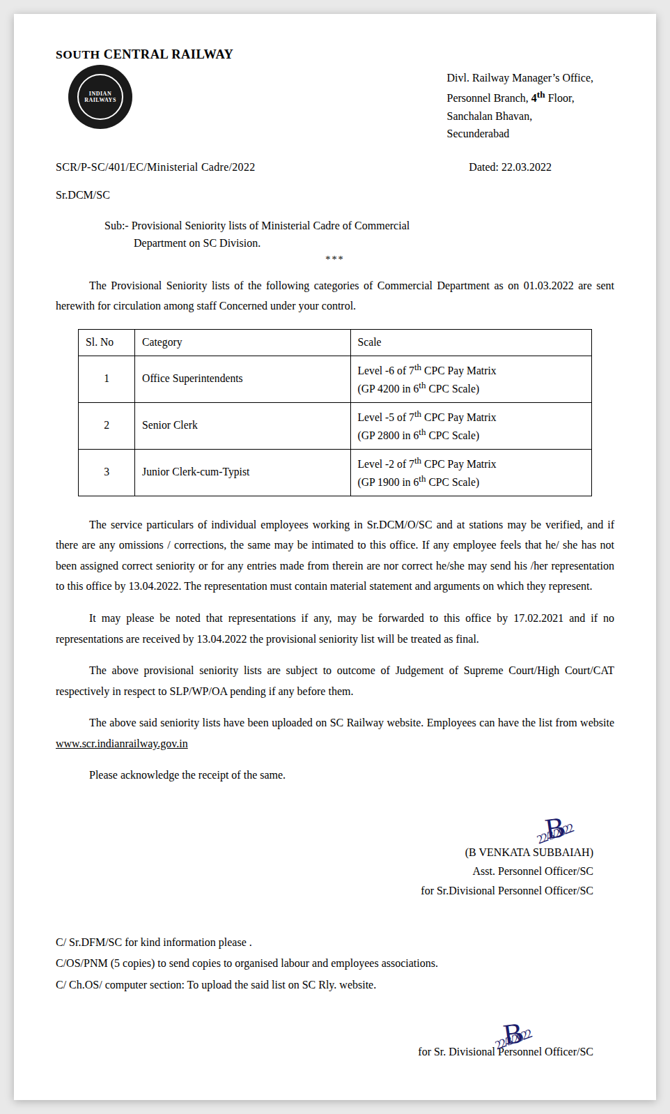SOUTH CENTRAL RAILWAY
INDIAN
RAILWAYS
Divl. Railway Manager’s Office,
Personnel Branch, 4th Floor,
Sanchalan Bhavan,
Secunderabad
SCR/P-SC/401/EC/Ministerial Cadre/2022
Dated: 22.03.2022
Sr.DCM/SC
Sub:- Provisional Seniority lists of Ministerial Cadre of Commercial Department on SC Division.
***
The Provisional Seniority lists of the following categories of Commercial Department as on 01.03.2022 are sent herewith for circulation among staff Concerned under your control.
| Sl. No | Category | Scale |
| --- | --- | --- |
| 1 | Office Superintendents | Level -6 of 7 th CPC Pay Matrix (GP 4200 in 6 th CPC Scale) |
| 2 | Senior Clerk | Level -5 of 7 th CPC Pay Matrix (GP 2800 in 6 th CPC Scale) |
| 3 | Junior Clerk-cum-Typist | Level -2 of 7 th CPC Pay Matrix (GP 1900 in 6 th CPC Scale) |
The service particulars of individual employees working in Sr.DCM/O/SC and at stations may be verified, and if there are any omissions / corrections, the same may be intimated to this office. If any employee feels that he/ she has not been assigned correct seniority or for any entries made from therein are nor correct he/she may send his /her representation to this office by 13.04.2022. The representation must contain material statement and arguments on which they represent.
It may please be noted that representations if any, may be forwarded to this office by 17.02.2021 and if no representations are received by 13.04.2022 the provisional seniority list will be treated as final.
The above provisional seniority lists are subject to outcome of Judgement of Supreme Court/High Court/CAT respectively in respect to SLP/WP/OA pending if any before them.
The above said seniority lists have been uploaded on SC Railway website. Employees can have the list from website www.scr.indianrailway.gov.in
Please acknowledge the receipt of the same.
B22/3/2022
(B VENKATA SUBBAIAH)
Asst. Personnel Officer/SC
for Sr.Divisional Personnel Officer/SC
C/ Sr.DFM/SC for kind information please .
C/OS/PNM (5 copies) to send copies to organised labour and employees associations.
C/ Ch.OS/ computer section: To upload the said list on SC Rly. website.
B22/3/2022
for Sr. Divisional Personnel Officer/SC